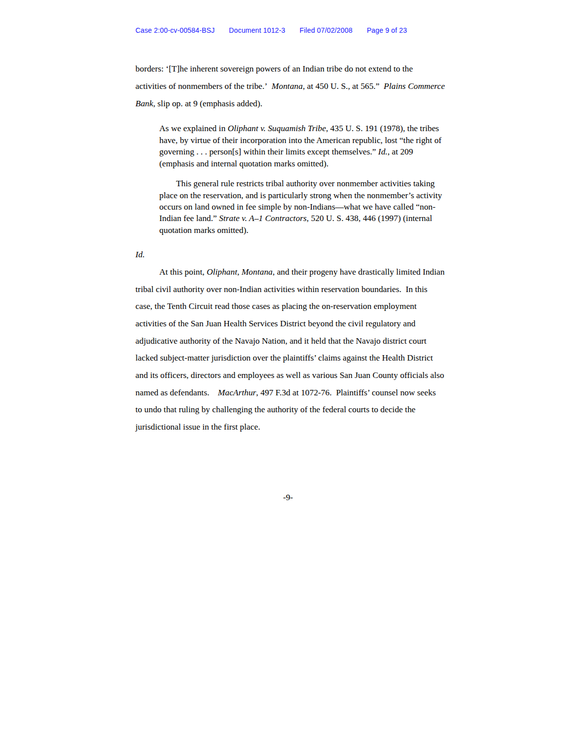Case 2:00-cv-00584-BSJ Document 1012-3 Filed 07/02/2008 Page 9 of 23
borders: ‘[T]he inherent sovereign powers of an Indian tribe do not extend to the
activities of nonmembers of the tribe.’ Montana, at 450 U. S., at 565.” Plains Commerce
Bank, slip op. at 9 (emphasis added).
As we explained in Oliphant v. Suquamish Tribe, 435 U. S. 191 (1978), the tribes have, by virtue of their incorporation into the American republic, lost “the right of governing . . . person[s] within their limits except themselves.” Id., at 209 (emphasis and internal quotation marks omitted).
This general rule restricts tribal authority over nonmember activities taking place on the reservation, and is particularly strong when the nonmember’s activity occurs on land owned in fee simple by non-Indians—what we have called “non-Indian fee land.” Strate v. A–1 Contractors, 520 U. S. 438, 446 (1997) (internal quotation marks omitted).
Id.
At this point, Oliphant, Montana, and their progeny have drastically limited Indian
tribal civil authority over non-Indian activities within reservation boundaries. In this
case, the Tenth Circuit read those cases as placing the on-reservation employment
activities of the San Juan Health Services District beyond the civil regulatory and
adjudicative authority of the Navajo Nation, and it held that the Navajo district court
lacked subject-matter jurisdiction over the plaintiffs’ claims against the Health District
and its officers, directors and employees as well as various San Juan County officials also
named as defendants. MacArthur, 497 F.3d at 1072-76. Plaintiffs’ counsel now seeks
to undo that ruling by challenging the authority of the federal courts to decide the
jurisdictional issue in the first place.
-9-